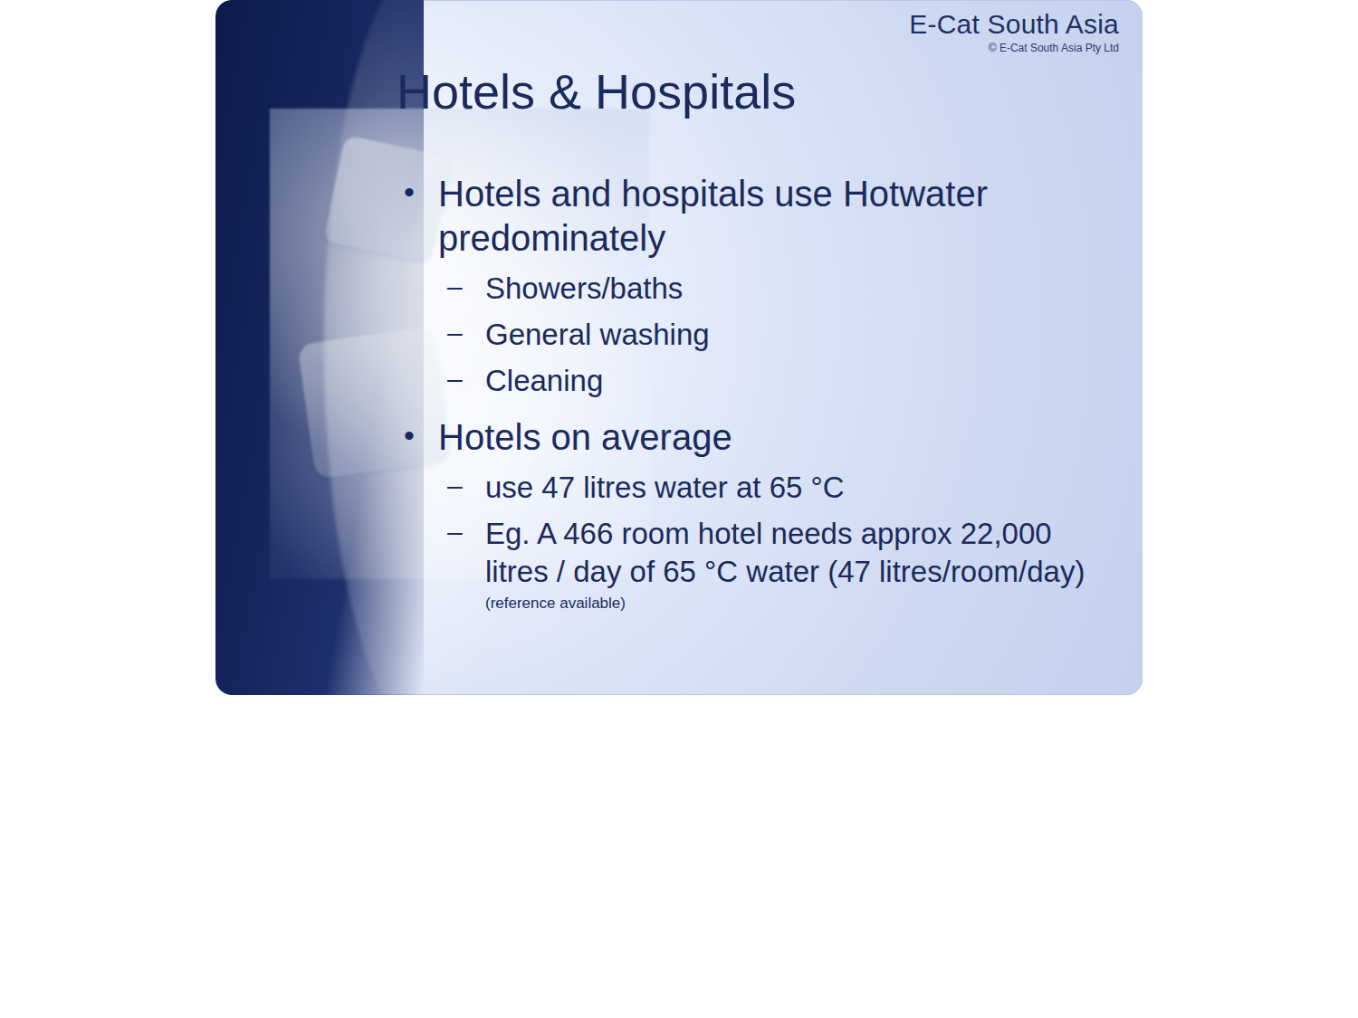E-Cat South Asia
© E-Cat South Asia Pty Ltd
Hotels & Hospitals
Hotels and hospitals use Hotwater predominately
Showers/baths
General washing
Cleaning
Hotels on average
use 47 litres water at 65 °C
Eg. A 466 room hotel needs approx 22,000 litres / day of 65 °C water (47 litres/room/day) (reference available)